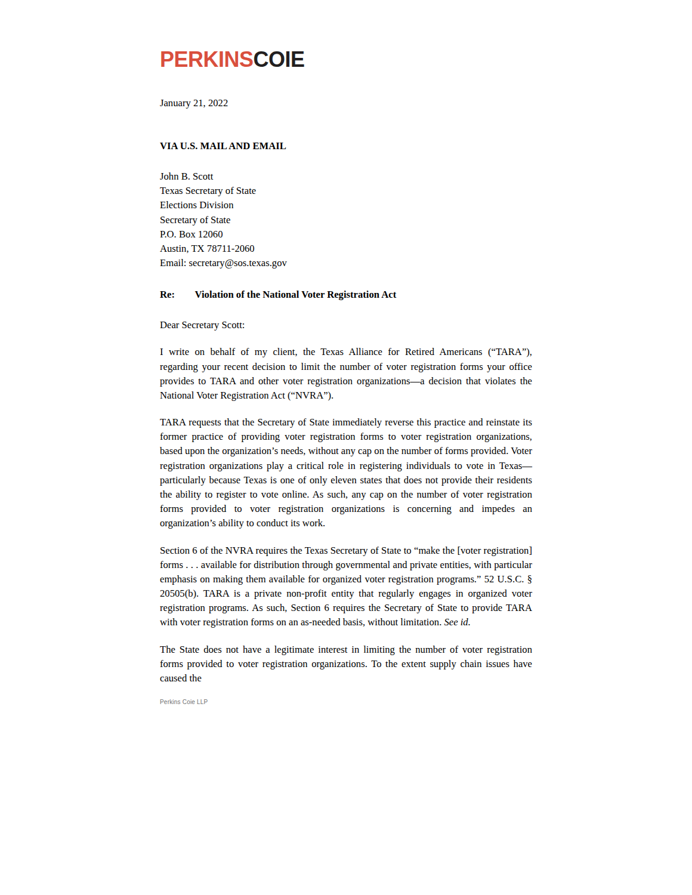PERKINS COIE
January 21, 2022
VIA U.S. MAIL AND EMAIL
John B. Scott
Texas Secretary of State
Elections Division
Secretary of State
P.O. Box 12060
Austin, TX 78711-2060
Email: secretary@sos.texas.gov
Re: Violation of the National Voter Registration Act
Dear Secretary Scott:
I write on behalf of my client, the Texas Alliance for Retired Americans (“TARA”), regarding your recent decision to limit the number of voter registration forms your office provides to TARA and other voter registration organizations—a decision that violates the National Voter Registration Act (“NVRA”).
TARA requests that the Secretary of State immediately reverse this practice and reinstate its former practice of providing voter registration forms to voter registration organizations, based upon the organization’s needs, without any cap on the number of forms provided. Voter registration organizations play a critical role in registering individuals to vote in Texas—particularly because Texas is one of only eleven states that does not provide their residents the ability to register to vote online. As such, any cap on the number of voter registration forms provided to voter registration organizations is concerning and impedes an organization’s ability to conduct its work.
Section 6 of the NVRA requires the Texas Secretary of State to “make the [voter registration] forms . . . available for distribution through governmental and private entities, with particular emphasis on making them available for organized voter registration programs.” 52 U.S.C. § 20505(b). TARA is a private non-profit entity that regularly engages in organized voter registration programs. As such, Section 6 requires the Secretary of State to provide TARA with voter registration forms on an as-needed basis, without limitation. See id.
The State does not have a legitimate interest in limiting the number of voter registration forms provided to voter registration organizations. To the extent supply chain issues have caused the
Perkins Coie LLP